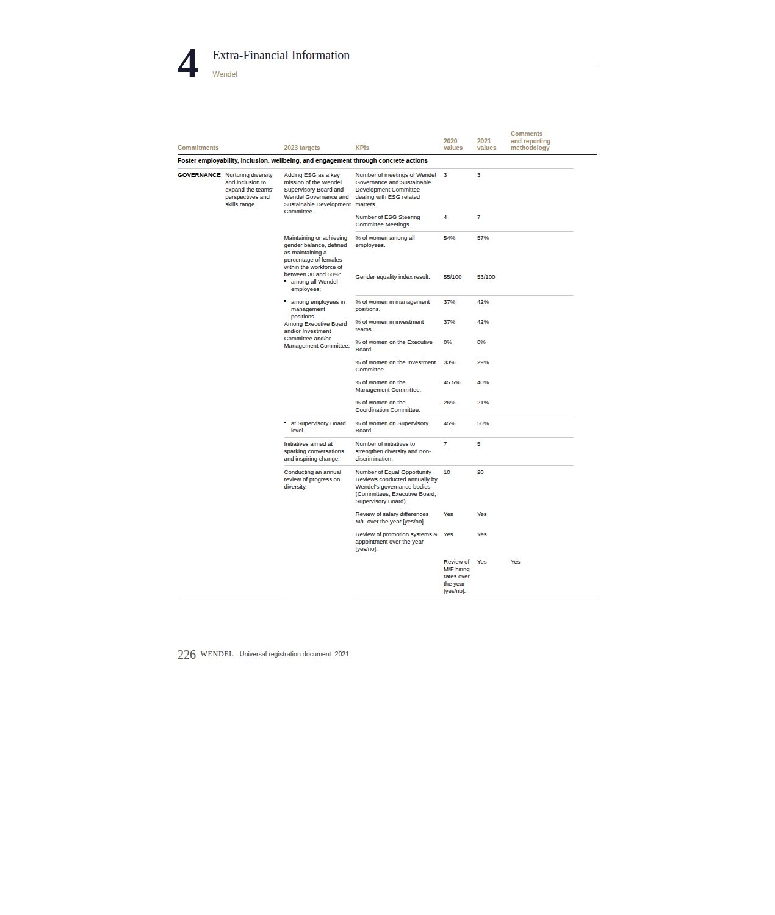4
Extra-Financial Information
Wendel
| Commitments | | 2023 targets | KPIs | 2020 values | 2021 values | Comments and reporting methodology |
| --- | --- | --- | --- | --- | --- | --- |
| Foster employability, inclusion, wellbeing, and engagement through concrete actions |
| GOVERNANCE | Nurturing diversity and inclusion to expand the teams’ perspectives and skills range. | Adding ESG as a key mission of the Wendel Supervisory Board and Wendel Governance and Sustainable Development Committee. | Number of meetings of Wendel Governance and Sustainable Development Committee dealing with ESG related matters. | 3 | 3 | |
| Number of ESG Steering Committee Meetings. | 4 | 7 | |
| Maintaining or achieving gender balance, defined as maintaining a percentage of females within the workforce of between 30 and 60%: among all Wendel employees; | % of women among all employees. | 54% | 57% | |
| Gender equality index result. | 55/100 | 53/100 | |
| among employees in management positions. Among Executive Board and/or Investment Committee and/or Management Committee; | % of women in management positions. | 37% | 42% | |
| % of women in investment teams. | 37% | 42% | |
| % of women on the Executive Board. | 0% | 0% | |
| % of women on the Investment Committee. | 33% | 29% | |
| % of women on the Management Committee. | 45.5% | 40% | |
| | % of women on the Coordination Committee. | 26% | 21% | |
| at Supervisory Board level. | % of women on Supervisory Board. | 45% | 50% | |
| Initiatives aimed at sparking conversations and inspiring change. | Number of initiatives to strengthen diversity and non-discrimination. | 7 | 5 | |
| Conducting an annual review of progress on diversity. | Number of Equal Opportunity Reviews conducted annually by Wendel’s governance bodies (Committees, Executive Board, Supervisory Board). | 10 | 20 | |
| Review of salary differences M/F over the year [yes/no]. | Yes | Yes | |
| | | Review of promotion systems & appointment over the year [yes/no]. | Yes | Yes | |
| | | | Review of M/F hiring rates over the year [yes/no]. | Yes | Yes | |
226 WENDEL - Universal registration document 2021